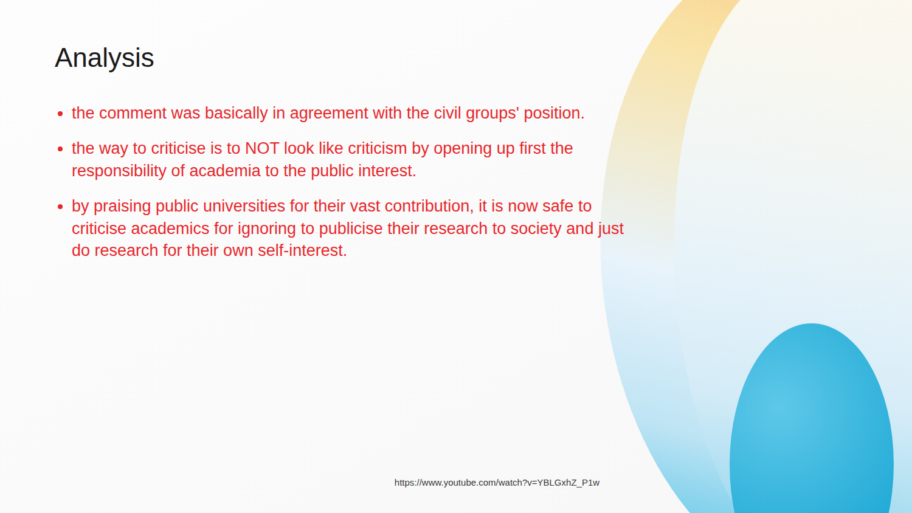Analysis
the comment was basically in agreement with the civil groups' position.
the way to criticise is to NOT look like criticism by opening up first the responsibility of academia to the public interest.
by praising public universities for their vast contribution, it is now safe to criticise academics for ignoring to publicise their research to society and just do research for their own self-interest.
https://www.youtube.com/watch?v=YBLGxhZ_P1w